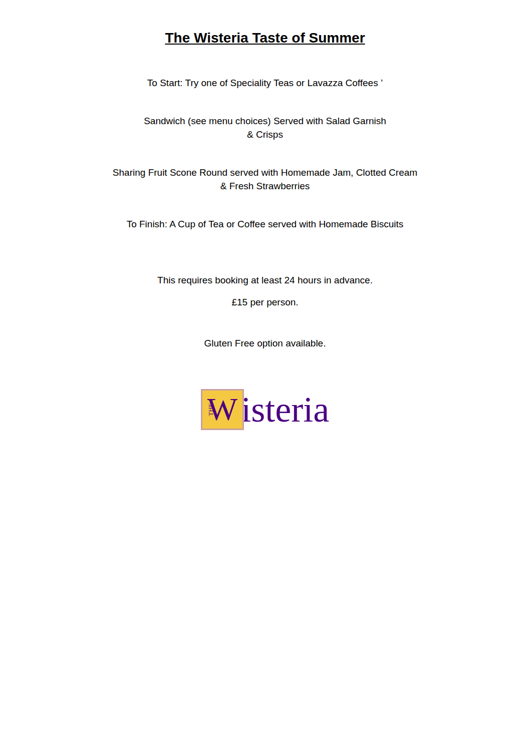The Wisteria Taste of Summer
To Start: Try one of Speciality Teas or Lavazza Coffees ’
Sandwich (see menu choices) Served with Salad Garnish
& Crisps
Sharing Fruit Scone Round served with Homemade Jam, Clotted Cream & Fresh Strawberries
To Finish: A Cup of Tea or Coffee served with Homemade Biscuits
This requires booking at least 24 hours in advance.
£15 per person.
Gluten Free option available.
THE W isteria